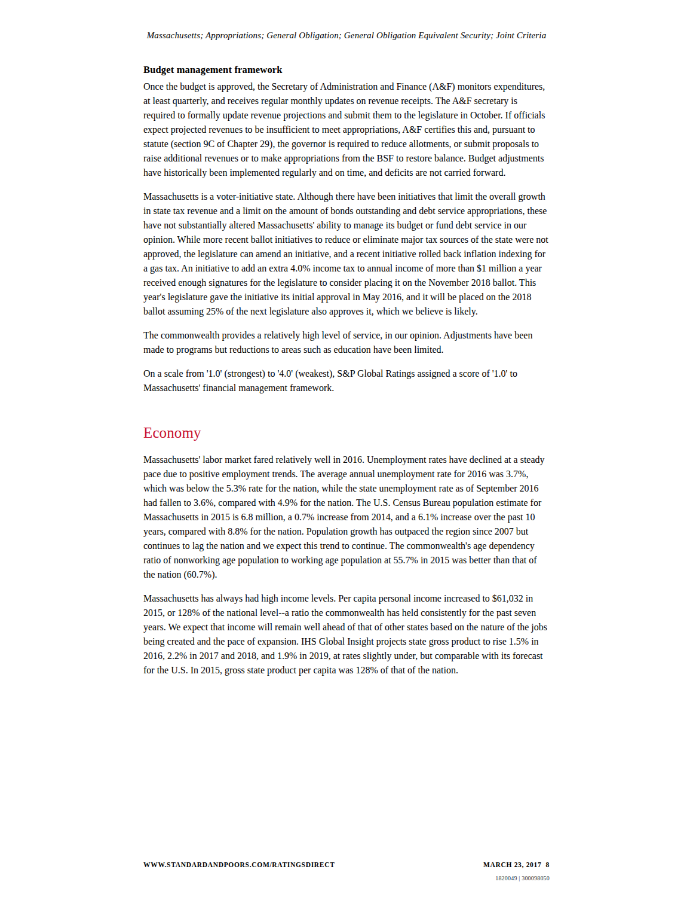Massachusetts; Appropriations; General Obligation; General Obligation Equivalent Security; Joint Criteria
Budget management framework
Once the budget is approved, the Secretary of Administration and Finance (A&F) monitors expenditures, at least quarterly, and receives regular monthly updates on revenue receipts. The A&F secretary is required to formally update revenue projections and submit them to the legislature in October. If officials expect projected revenues to be insufficient to meet appropriations, A&F certifies this and, pursuant to statute (section 9C of Chapter 29), the governor is required to reduce allotments, or submit proposals to raise additional revenues or to make appropriations from the BSF to restore balance. Budget adjustments have historically been implemented regularly and on time, and deficits are not carried forward.
Massachusetts is a voter-initiative state. Although there have been initiatives that limit the overall growth in state tax revenue and a limit on the amount of bonds outstanding and debt service appropriations, these have not substantially altered Massachusetts' ability to manage its budget or fund debt service in our opinion. While more recent ballot initiatives to reduce or eliminate major tax sources of the state were not approved, the legislature can amend an initiative, and a recent initiative rolled back inflation indexing for a gas tax. An initiative to add an extra 4.0% income tax to annual income of more than $1 million a year received enough signatures for the legislature to consider placing it on the November 2018 ballot. This year's legislature gave the initiative its initial approval in May 2016, and it will be placed on the 2018 ballot assuming 25% of the next legislature also approves it, which we believe is likely.
The commonwealth provides a relatively high level of service, in our opinion. Adjustments have been made to programs but reductions to areas such as education have been limited.
On a scale from '1.0' (strongest) to '4.0' (weakest), S&P Global Ratings assigned a score of '1.0' to Massachusetts' financial management framework.
Economy
Massachusetts' labor market fared relatively well in 2016. Unemployment rates have declined at a steady pace due to positive employment trends. The average annual unemployment rate for 2016 was 3.7%, which was below the 5.3% rate for the nation, while the state unemployment rate as of September 2016 had fallen to 3.6%, compared with 4.9% for the nation. The U.S. Census Bureau population estimate for Massachusetts in 2015 is 6.8 million, a 0.7% increase from 2014, and a 6.1% increase over the past 10 years, compared with 8.8% for the nation. Population growth has outpaced the region since 2007 but continues to lag the nation and we expect this trend to continue. The commonwealth's age dependency ratio of nonworking age population to working age population at 55.7% in 2015 was better than that of the nation (60.7%).
Massachusetts has always had high income levels. Per capita personal income increased to $61,032 in 2015, or 128% of the national level--a ratio the commonwealth has held consistently for the past seven years. We expect that income will remain well ahead of that of other states based on the nature of the jobs being created and the pace of expansion. IHS Global Insight projects state gross product to rise 1.5% in 2016, 2.2% in 2017 and 2018, and 1.9% in 2019, at rates slightly under, but comparable with its forecast for the U.S. In 2015, gross state product per capita was 128% of that of the nation.
WWW.STANDARDANDPOORS.COM/RATINGSDIRECT MARCH 23, 2017 8
1820049 | 300098050